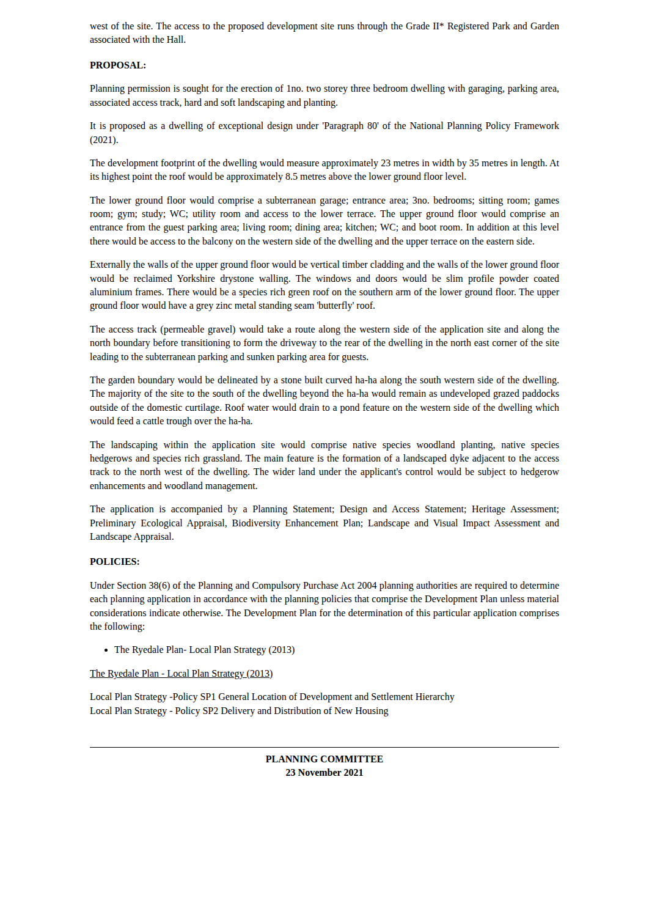west of the site. The access to the proposed development site runs through the Grade II* Registered Park and Garden associated with the Hall.
PROPOSAL:
Planning permission is sought for the erection of 1no. two storey three bedroom dwelling with garaging, parking area, associated access track, hard and soft landscaping and planting.
It is proposed as a dwelling of exceptional design under 'Paragraph 80' of the National Planning Policy Framework (2021).
The development footprint of the dwelling would measure approximately 23 metres in width by 35 metres in length. At its highest point the roof would be approximately 8.5 metres above the lower ground floor level.
The lower ground floor would comprise a subterranean garage; entrance area; 3no. bedrooms; sitting room; games room; gym; study; WC; utility room and access to the lower terrace. The upper ground floor would comprise an entrance from the guest parking area; living room; dining area; kitchen; WC; and boot room. In addition at this level there would be access to the balcony on the western side of the dwelling and the upper terrace on the eastern side.
Externally the walls of the upper ground floor would be vertical timber cladding and the walls of the lower ground floor would be reclaimed Yorkshire drystone walling. The windows and doors would be slim profile powder coated aluminium frames. There would be a species rich green roof on the southern arm of the lower ground floor. The upper ground floor would have a grey zinc metal standing seam 'butterfly' roof.
The access track (permeable gravel) would take a route along the western side of the application site and along the north boundary before transitioning to form the driveway to the rear of the dwelling in the north east corner of the site leading to the subterranean parking and sunken parking area for guests.
The garden boundary would be delineated by a stone built curved ha-ha along the south western side of the dwelling. The majority of the site to the south of the dwelling beyond the ha-ha would remain as undeveloped grazed paddocks outside of the domestic curtilage. Roof water would drain to a pond feature on the western side of the dwelling which would feed a cattle trough over the ha-ha.
The landscaping within the application site would comprise native species woodland planting, native species hedgerows and species rich grassland. The main feature is the formation of a landscaped dyke adjacent to the access track to the north west of the dwelling. The wider land under the applicant's control would be subject to hedgerow enhancements and woodland management.
The application is accompanied by a Planning Statement; Design and Access Statement; Heritage Assessment; Preliminary Ecological Appraisal, Biodiversity Enhancement Plan; Landscape and Visual Impact Assessment and Landscape Appraisal.
POLICIES:
Under Section 38(6) of the Planning and Compulsory Purchase Act 2004 planning authorities are required to determine each planning application in accordance with the planning policies that comprise the Development Plan unless material considerations indicate otherwise. The Development Plan for the determination of this particular application comprises the following:
The Ryedale Plan- Local Plan Strategy (2013)
The Ryedale Plan - Local Plan Strategy (2013)
Local Plan Strategy -Policy SP1 General Location of Development and Settlement Hierarchy
Local Plan Strategy - Policy SP2 Delivery and Distribution of New Housing
PLANNING COMMITTEE
23 November 2021